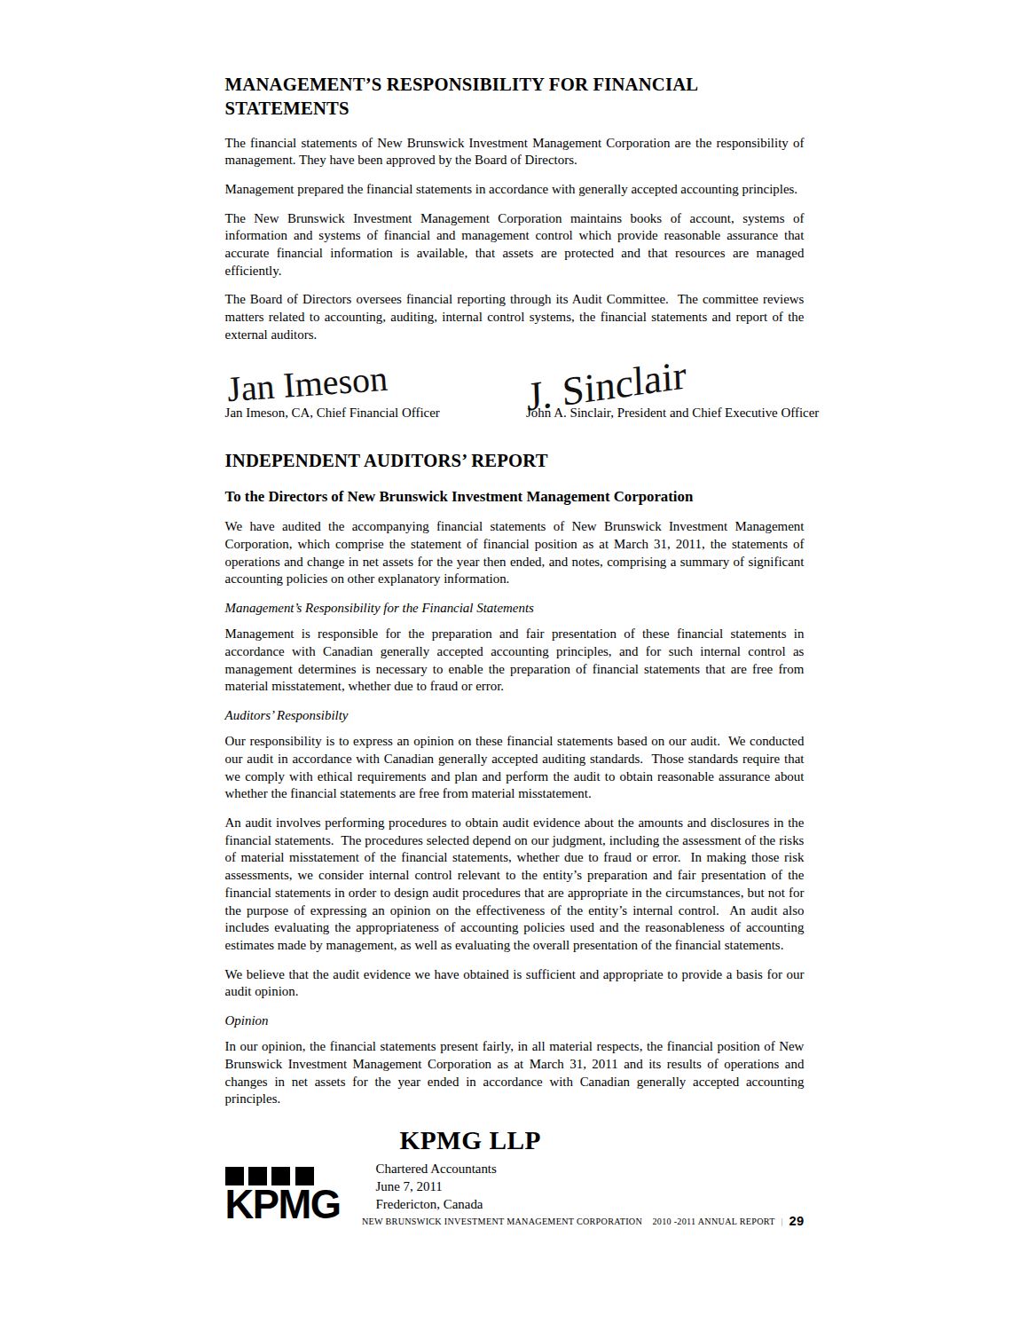MANAGEMENT’S RESPONSIBILITY FOR FINANCIAL STATEMENTS
The financial statements of New Brunswick Investment Management Corporation are the responsibility of management. They have been approved by the Board of Directors.
Management prepared the financial statements in accordance with generally accepted accounting principles.
The New Brunswick Investment Management Corporation maintains books of account, systems of information and systems of financial and management control which provide reasonable assurance that accurate financial information is available, that assets are protected and that resources are managed efficiently.
The Board of Directors oversees financial reporting through its Audit Committee. The committee reviews matters related to accounting, auditing, internal control systems, the financial statements and report of the external auditors.
Jan Imeson
J. Sinclair
Jan Imeson, CA, Chief Financial Officer
John A. Sinclair, President and Chief Executive Officer
INDEPENDENT AUDITORS’ REPORT
To the Directors of New Brunswick Investment Management Corporation
We have audited the accompanying financial statements of New Brunswick Investment Management Corporation, which comprise the statement of financial position as at March 31, 2011, the statements of operations and change in net assets for the year then ended, and notes, comprising a summary of significant accounting policies on other explanatory information.
Management’s Responsibility for the Financial Statements
Management is responsible for the preparation and fair presentation of these financial statements in accordance with Canadian generally accepted accounting principles, and for such internal control as management determines is necessary to enable the preparation of financial statements that are free from material misstatement, whether due to fraud or error.
Auditors’ Responsibilty
Our responsibility is to express an opinion on these financial statements based on our audit. We conducted our audit in accordance with Canadian generally accepted auditing standards. Those standards require that we comply with ethical requirements and plan and perform the audit to obtain reasonable assurance about whether the financial statements are free from material misstatement.
An audit involves performing procedures to obtain audit evidence about the amounts and disclosures in the financial statements. The procedures selected depend on our judgment, including the assessment of the risks of material misstatement of the financial statements, whether due to fraud or error. In making those risk assessments, we consider internal control relevant to the entity’s preparation and fair presentation of the financial statements in order to design audit procedures that are appropriate in the circumstances, but not for the purpose of expressing an opinion on the effectiveness of the entity’s internal control. An audit also includes evaluating the appropriateness of accounting policies used and the reasonableness of accounting estimates made by management, as well as evaluating the overall presentation of the financial statements.
We believe that the audit evidence we have obtained is sufficient and appropriate to provide a basis for our audit opinion.
Opinion
In our opinion, the financial statements present fairly, in all material respects, the financial position of New Brunswick Investment Management Corporation as at March 31, 2011 and its results of operations and changes in net assets for the year ended in accordance with Canadian generally accepted accounting principles.
KPMG LLP
KPMG
Chartered Accountants
June 7, 2011
Fredericton, Canada
NEW BRUNSWICK INVESTMENT MANAGEMENT CORPORATION 2010 -2011 ANNUAL REPORT|29